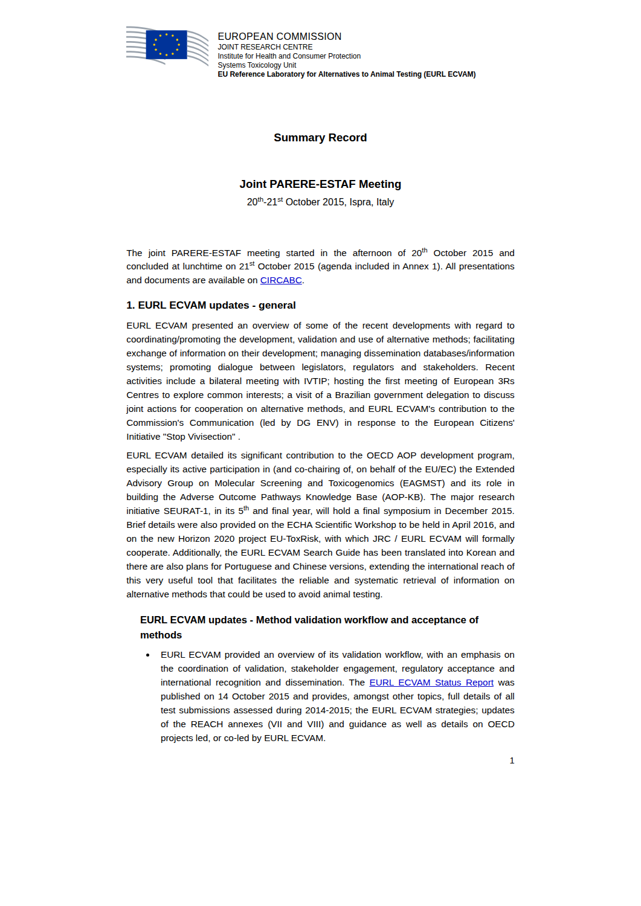EUROPEAN COMMISSION
JOINT RESEARCH CENTRE
Institute for Health and Consumer Protection
Systems Toxicology Unit
EU Reference Laboratory for Alternatives to Animal Testing (EURL ECVAM)
Summary Record
Joint PARERE-ESTAF Meeting
20th-21st October 2015, Ispra, Italy
The joint PARERE-ESTAF meeting started in the afternoon of 20th October 2015 and concluded at lunchtime on 21st October 2015 (agenda included in Annex 1). All presentations and documents are available on CIRCABC.
1. EURL ECVAM updates - general
EURL ECVAM presented an overview of some of the recent developments with regard to coordinating/promoting the development, validation and use of alternative methods; facilitating exchange of information on their development; managing dissemination databases/information systems; promoting dialogue between legislators, regulators and stakeholders. Recent activities include a bilateral meeting with IVTIP; hosting the first meeting of European 3Rs Centres to explore common interests; a visit of a Brazilian government delegation to discuss joint actions for cooperation on alternative methods, and EURL ECVAM's contribution to the Commission's Communication (led by DG ENV) in response to the European Citizens' Initiative "Stop Vivisection" .
EURL ECVAM detailed its significant contribution to the OECD AOP development program, especially its active participation in (and co-chairing of, on behalf of the EU/EC) the Extended Advisory Group on Molecular Screening and Toxicogenomics (EAGMST) and its role in building the Adverse Outcome Pathways Knowledge Base (AOP-KB). The major research initiative SEURAT-1, in its 5th and final year, will hold a final symposium in December 2015. Brief details were also provided on the ECHA Scientific Workshop to be held in April 2016, and on the new Horizon 2020 project EU-ToxRisk, with which JRC / EURL ECVAM will formally cooperate. Additionally, the EURL ECVAM Search Guide has been translated into Korean and there are also plans for Portuguese and Chinese versions, extending the international reach of this very useful tool that facilitates the reliable and systematic retrieval of information on alternative methods that could be used to avoid animal testing.
EURL ECVAM updates - Method validation workflow and acceptance of methods
EURL ECVAM provided an overview of its validation workflow, with an emphasis on the coordination of validation, stakeholder engagement, regulatory acceptance and international recognition and dissemination. The EURL ECVAM Status Report was published on 14 October 2015 and provides, amongst other topics, full details of all test submissions assessed during 2014-2015; the EURL ECVAM strategies; updates of the REACH annexes (VII and VIII) and guidance as well as details on OECD projects led, or co-led by EURL ECVAM.
1